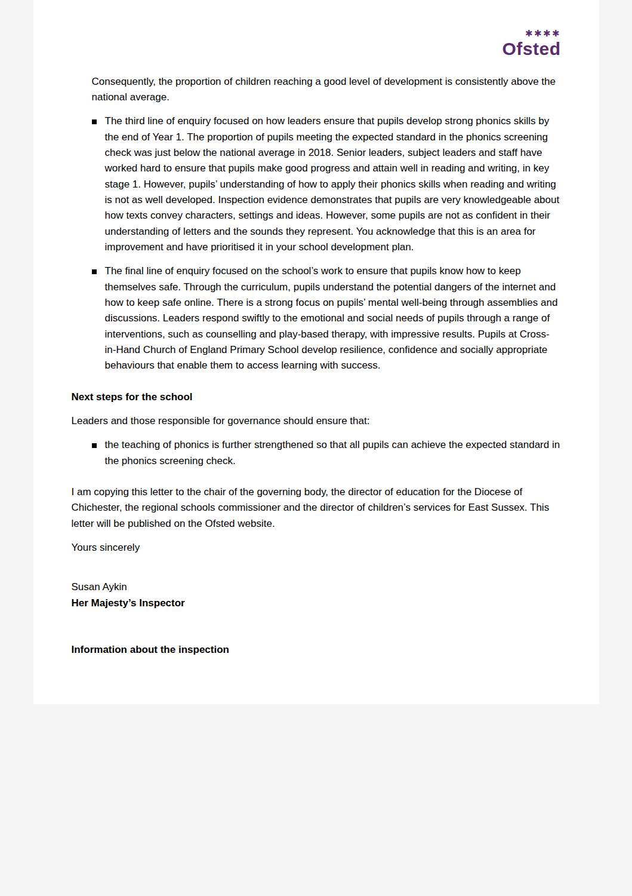✱✱✱✱ Ofsted
Consequently, the proportion of children reaching a good level of development is consistently above the national average.
The third line of enquiry focused on how leaders ensure that pupils develop strong phonics skills by the end of Year 1. The proportion of pupils meeting the expected standard in the phonics screening check was just below the national average in 2018. Senior leaders, subject leaders and staff have worked hard to ensure that pupils make good progress and attain well in reading and writing, in key stage 1. However, pupils’ understanding of how to apply their phonics skills when reading and writing is not as well developed. Inspection evidence demonstrates that pupils are very knowledgeable about how texts convey characters, settings and ideas. However, some pupils are not as confident in their understanding of letters and the sounds they represent. You acknowledge that this is an area for improvement and have prioritised it in your school development plan.
The final line of enquiry focused on the school’s work to ensure that pupils know how to keep themselves safe. Through the curriculum, pupils understand the potential dangers of the internet and how to keep safe online. There is a strong focus on pupils’ mental well-being through assemblies and discussions. Leaders respond swiftly to the emotional and social needs of pupils through a range of interventions, such as counselling and play-based therapy, with impressive results. Pupils at Cross-in-Hand Church of England Primary School develop resilience, confidence and socially appropriate behaviours that enable them to access learning with success.
Next steps for the school
Leaders and those responsible for governance should ensure that:
the teaching of phonics is further strengthened so that all pupils can achieve the expected standard in the phonics screening check.
I am copying this letter to the chair of the governing body, the director of education for the Diocese of Chichester, the regional schools commissioner and the director of children’s services for East Sussex. This letter will be published on the Ofsted website.
Yours sincerely
Susan Aykin
Her Majesty’s Inspector
Information about the inspection